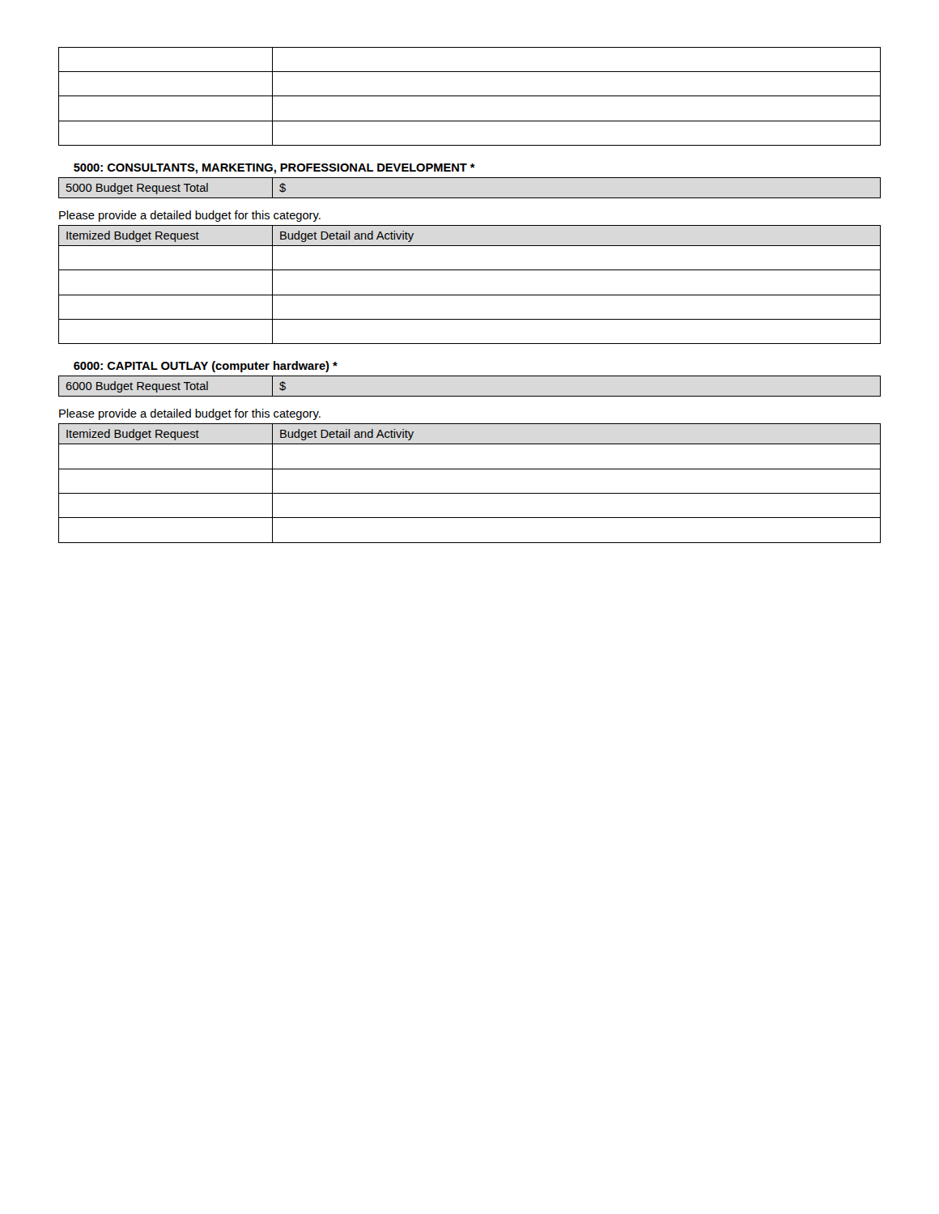5000: CONSULTANTS, MARKETING, PROFESSIONAL DEVELOPMENT *
| 5000 Budget Request Total | $ |
Please provide a detailed budget for this category.
| Itemized Budget Request | Budget Detail and Activity |
| --- | --- |
6000: CAPITAL OUTLAY (computer hardware) *
| 6000 Budget Request Total | $ |
Please provide a detailed budget for this category.
| Itemized Budget Request | Budget Detail and Activity |
| --- | --- |